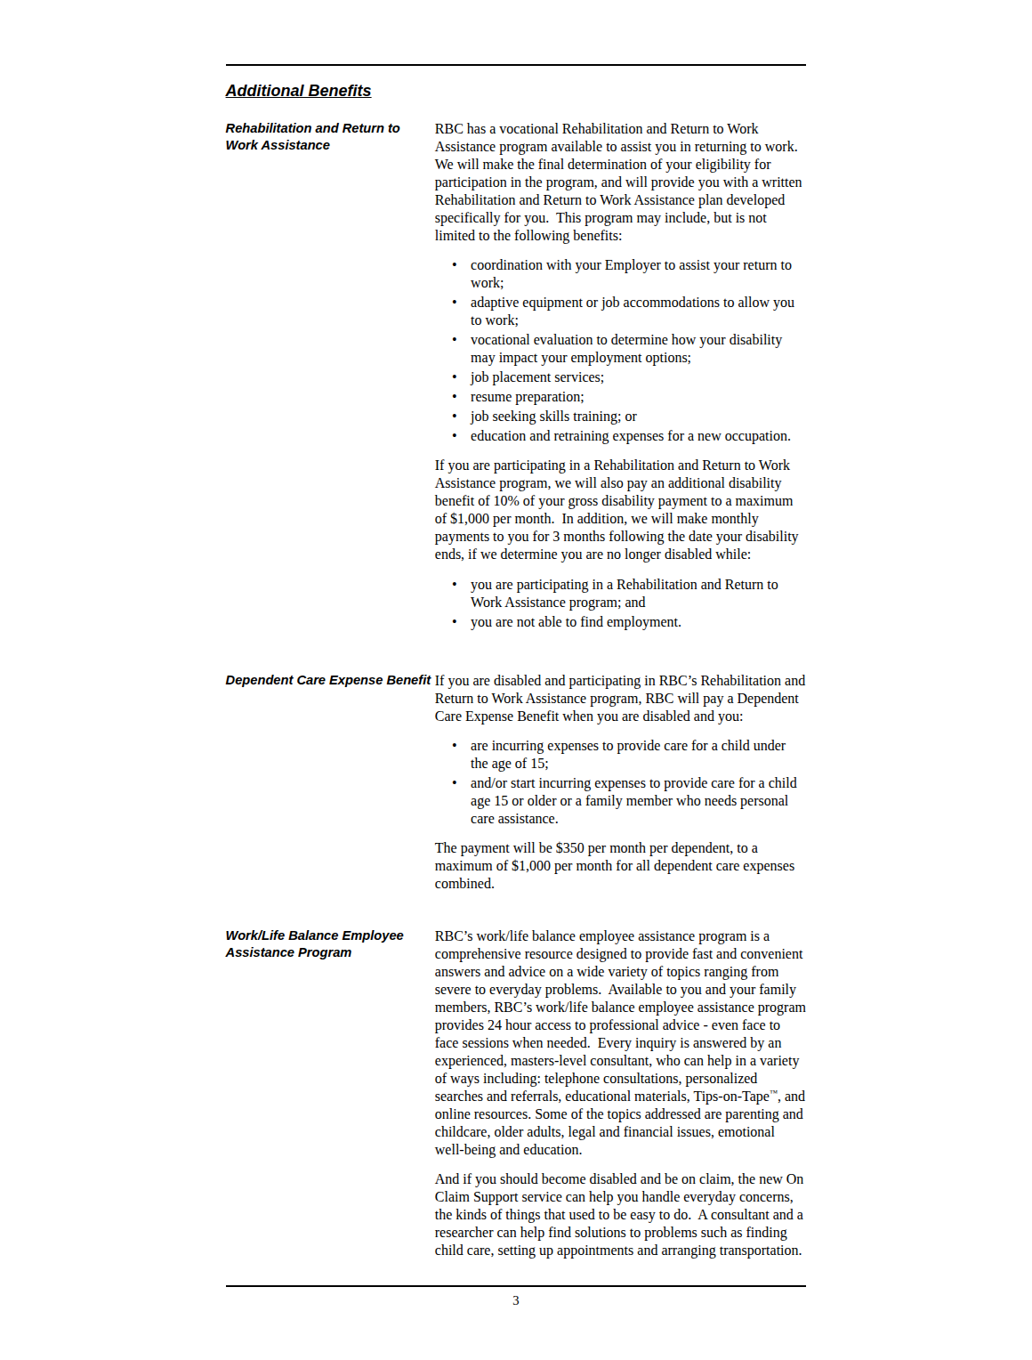Additional Benefits
| Rehabilitation and Return to Work Assistance | RBC has a vocational Rehabilitation and Return to Work Assistance program available to assist you in returning to work. We will make the final determination of your eligibility for participation in the program, and will provide you with a written Rehabilitation and Return to Work Assistance plan developed specifically for you. This program may include, but is not limited to the following benefits: coordination with your Employer to assist your return to work; adaptive equipment or job accommodations to allow you to work; vocational evaluation to determine how your disability may impact your employment options; job placement services; resume preparation; job seeking skills training; or education and retraining expenses for a new occupation. If you are participating in a Rehabilitation and Return to Work Assistance program, we will also pay an additional disability benefit of 10% of your gross disability payment to a maximum of $1,000 per month. In addition, we will make monthly payments to you for 3 months following the date your disability ends, if we determine you are no longer disabled while: you are participating in a Rehabilitation and Return to Work Assistance program; and you are not able to find employment. |
| Dependent Care Expense Benefit | If you are disabled and participating in RBC’s Rehabilitation and Return to Work Assistance program, RBC will pay a Dependent Care Expense Benefit when you are disabled and you: are incurring expenses to provide care for a child under the age of 15; and/or start incurring expenses to provide care for a child age 15 or older or a family member who needs personal care assistance. The payment will be $350 per month per dependent, to a maximum of $1,000 per month for all dependent care expenses combined. |
| Work/Life Balance Employee Assistance Program | RBC’s work/life balance employee assistance program is a comprehensive resource designed to provide fast and convenient answers and advice on a wide variety of topics ranging from severe to everyday problems. Available to you and your family members, RBC’s work/life balance employee assistance program provides 24 hour access to professional advice - even face to face sessions when needed. Every inquiry is answered by an experienced, masters-level consultant, who can help in a variety of ways including: telephone consultations, personalized searches and referrals, educational materials, Tips-on-Tape ™ , and online resources. Some of the topics addressed are parenting and childcare, older adults, legal and financial issues, emotional well-being and education. And if you should become disabled and be on claim, the new On Claim Support service can help you handle everyday concerns, the kinds of things that used to be easy to do. A consultant and a researcher can help find solutions to problems such as finding child care, setting up appointments and arranging transportation. |
3